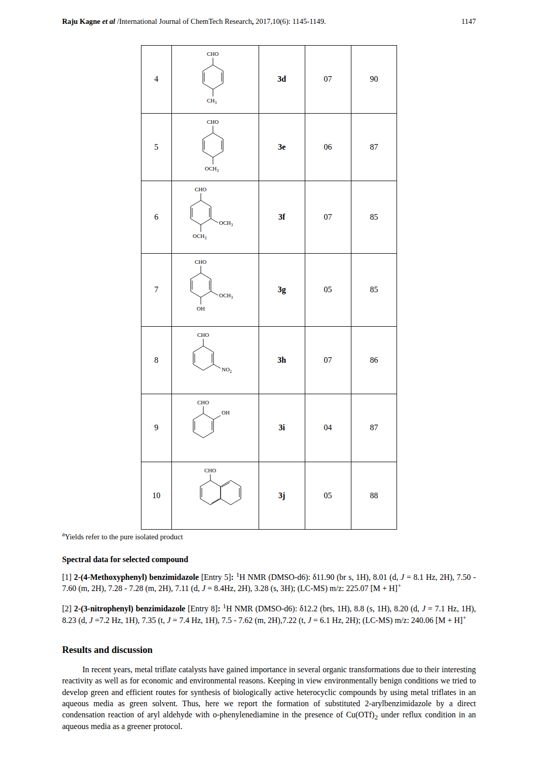Raju Kagne et al /International Journal of ChemTech Research, 2017,10(6): 1145-1149.
1147
| 4 | CHO CH 3 | 3d | 07 | 90 |
| 5 | CHO OCH 3 | 3e | 06 | 87 |
| 6 | CHO OCH 3 OCH 3 | 3f | 07 | 85 |
| 7 | CHO OCH 3 OH | 3g | 05 | 85 |
| 8 | CHO NO 2 | 3h | 07 | 86 |
| 9 | CHO OH | 3i | 04 | 87 |
| 10 | CHO | 3j | 05 | 88 |
aYields refer to the pure isolated product
Spectral data for selected compound
[1] 2-(4-Methoxyphenyl) benzimidazole [Entry 5]: 1H NMR (DMSO-d6): δ11.90 (br s, 1H), 8.01 (d, J = 8.1 Hz, 2H), 7.50 - 7.60 (m, 2H), 7.28 - 7.28 (m, 2H), 7.11 (d, J = 8.4Hz, 2H), 3.28 (s, 3H); (LC-MS) m/z: 225.07 [M + H]+
[2] 2-(3-nitrophenyl) benzimidazole [Entry 8]: 1H NMR (DMSO-d6): δ12.2 (brs, 1H), 8.8 (s, 1H), 8.20 (d, J = 7.1 Hz, 1H), 8.23 (d, J =7.2 Hz, 1H), 7.35 (t, J = 7.4 Hz, 1H), 7.5 - 7.62 (m, 2H),7.22 (t, J = 6.1 Hz, 2H); (LC-MS) m/z: 240.06 [M + H]+
Results and discussion
In recent years, metal triflate catalysts have gained importance in several organic transformations due to their interesting reactivity as well as for economic and environmental reasons. Keeping in view environmentally benign conditions we tried to develop green and efficient routes for synthesis of biologically active heterocyclic compounds by using metal triflates in an aqueous media as green solvent. Thus, here we report the formation of substituted 2-arylbenzimidazole by a direct condensation reaction of aryl aldehyde with o-phenylenediamine in the presence of Cu(OTf)2 under reflux condition in an aqueous media as a greener protocol.